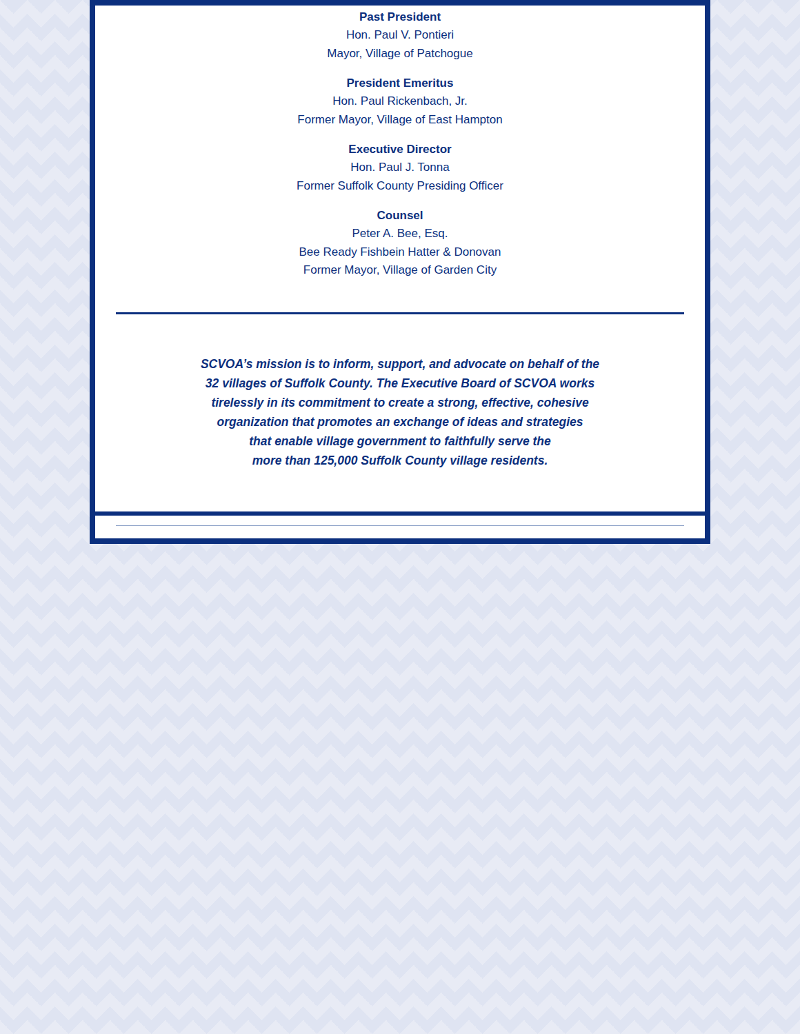Past President
Hon. Paul V. Pontieri
Mayor, Village of Patchogue
President Emeritus
Hon. Paul Rickenbach, Jr.
Former Mayor, Village of East Hampton
Executive Director
Hon. Paul J. Tonna
Former Suffolk County Presiding Officer
Counsel
Peter A. Bee, Esq.
Bee Ready Fishbein Hatter & Donovan
Former Mayor, Village of Garden City
SCVOA’s mission is to inform, support, and advocate on behalf of the
32 villages of Suffolk County. The Executive Board of SCVOA works
tirelessly in its commitment to create a strong, effective, cohesive
organization that promotes an exchange of ideas and strategies
that enable village government to faithfully serve the
more than 125,000 Suffolk County village residents.